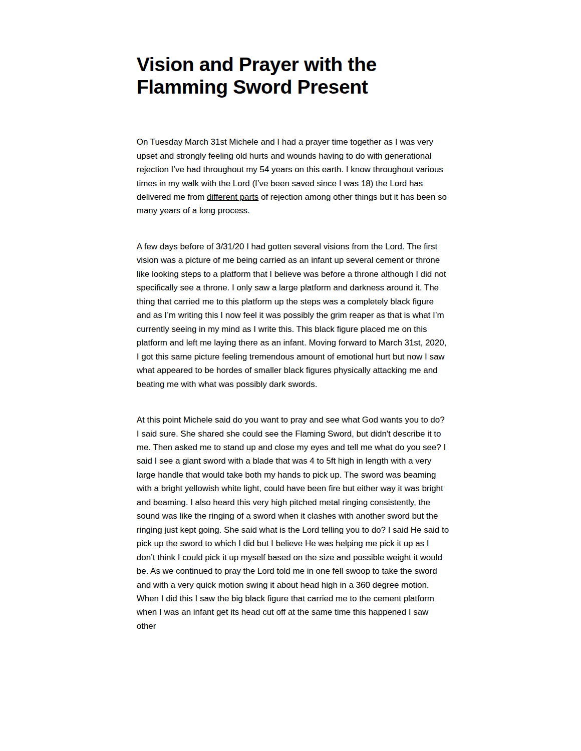Vision and Prayer with the Flamming Sword Present
On Tuesday March 31st Michele and I had a prayer time together as I was very upset and strongly feeling old hurts and wounds having to do with generational rejection I’ve had throughout my 54 years on this earth. I know throughout various times in my walk with the Lord (I’ve been saved since I was 18) the Lord has delivered me from different parts of rejection among other things but it has been so many years of a long process.
A few days before of 3/31/20 I had gotten several visions from the Lord. The first vision was a picture of me being carried as an infant up several cement or throne like looking steps to a platform that I believe was before a throne although I did not specifically see a throne. I only saw a large platform and darkness around it. The thing that carried me to this platform up the steps was a completely black figure and as I’m writing this I now feel it was possibly the grim reaper as that is what I’m currently seeing in my mind as I write this. This black figure placed me on this platform and left me laying there as an infant. Moving forward to March 31st, 2020, I got this same picture feeling tremendous amount of emotional hurt but now I saw what appeared to be hordes of smaller black figures physically attacking me and beating me with what was possibly dark swords.
At this point Michele said do you want to pray and see what God wants you to do? I said sure. She shared she could see the Flaming Sword, but didn't describe it to me. Then asked me to stand up and close my eyes and tell me what do you see? I said I see a giant sword with a blade that was 4 to 5ft high in length with a very large handle that would take both my hands to pick up. The sword was beaming with a bright yellowish white light, could have been fire but either way it was bright and beaming. I also heard this very high pitched metal ringing consistently, the sound was like the ringing of a sword when it clashes with another sword but the ringing just kept going. She said what is the Lord telling you to do? I said He said to pick up the sword to which I did but I believe He was helping me pick it up as I don’t think I could pick it up myself based on the size and possible weight it would be. As we continued to pray the Lord told me in one fell swoop to take the sword and with a very quick motion swing it about head high in a 360 degree motion. When I did this I saw the big black figure that carried me to the cement platform when I was an infant get its head cut off at the same time this happened I saw other